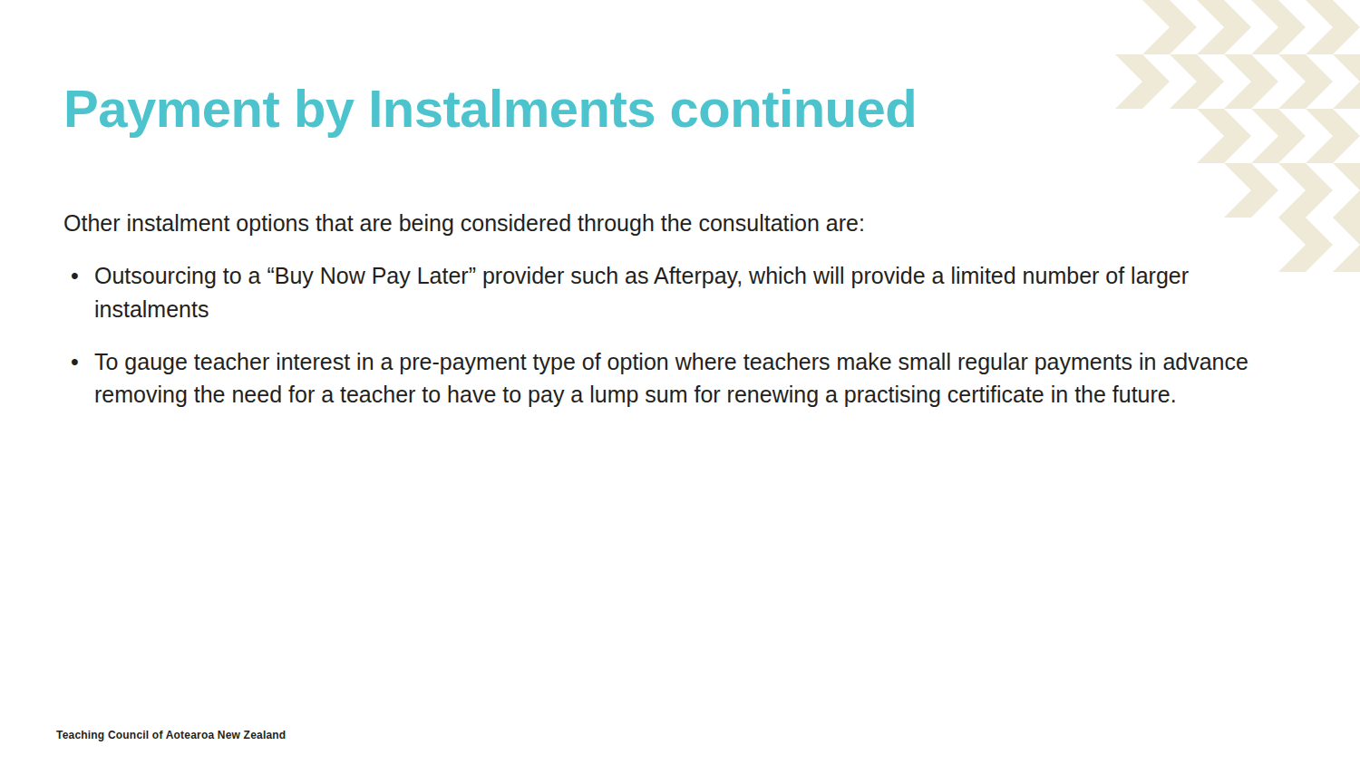Payment by Instalments continued
Other instalment options that are being considered through the consultation are:
Outsourcing to a “Buy Now Pay Later” provider such as Afterpay, which will provide a limited number of larger instalments
To gauge teacher interest in a pre-payment type of option where teachers make small regular payments in advance removing the need for a teacher to have to pay a lump sum for renewing a practising certificate in the future.
Teaching Council of Aotearoa New Zealand